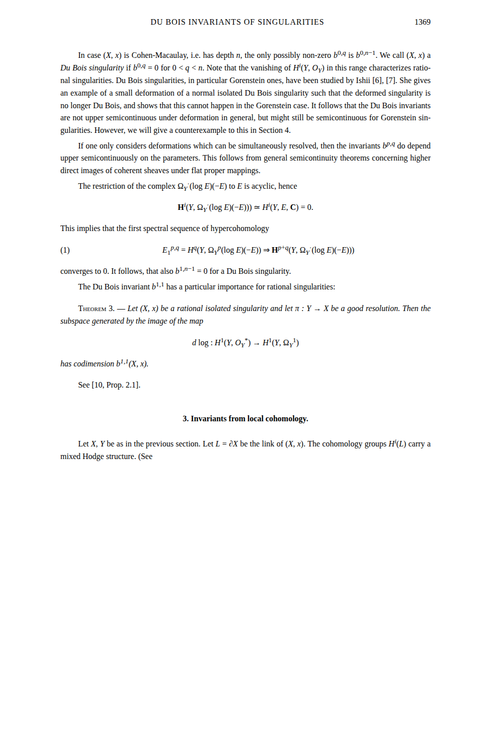DU BOIS INVARIANTS OF SINGULARITIES 1369
In case (X, x) is Cohen-Macaulay, i.e. has depth n, the only possibly non-zero b0,q is b0,n−1. We call (X, x) a Du Bois singularity if b0,q = 0 for 0 < q < n. Note that the vanishing of Hi(Y, OY) in this range characterizes rational singularities. Du Bois singularities, in particular Gorenstein ones, have been studied by Ishii [6], [7]. She gives an example of a small deformation of a normal isolated Du Bois singularity such that the deformed singularity is no longer Du Bois, and shows that this cannot happen in the Gorenstein case. It follows that the Du Bois invariants are not upper semicontinuous under deformation in general, but might still be semicontinuous for Gorenstein singularities. However, we will give a counterexample to this in Section 4.
If one only considers deformations which can be simultaneously resolved, then the invariants bp,q do depend upper semicontinuously on the parameters. This follows from general semicontinuity theorems concerning higher direct images of coherent sheaves under flat proper mappings.
The restriction of the complex ΩY·(log E)(−E) to E is acyclic, hence
Hi(Y, ΩY·(log E)(−E))) ≃ Hi(Y, E, C) = 0.
This implies that the first spectral sequence of hypercohomology
(1) E1p,q = Hq(Y, ΩYp(log E)(−E)) ⇒ Hp+q(Y, ΩY·(log E)(−E)))
converges to 0. It follows, that also b1,n−1 = 0 for a Du Bois singularity.
The Du Bois invariant b1,1 has a particular importance for rational singularities:
Theorem 3. — Let (X, x) be a rational isolated singularity and let π : Y → X be a good resolution. Then the subspace generated by the image of the map
d log : H1(Y, OY*) → H1(Y, ΩY1)
has codimension b1,1(X, x).
See [10, Prop. 2.1].
3. Invariants from local cohomology.
Let X, Y be as in the previous section. Let L = ∂X be the link of (X, x). The cohomology groups Hi(L) carry a mixed Hodge structure. (See